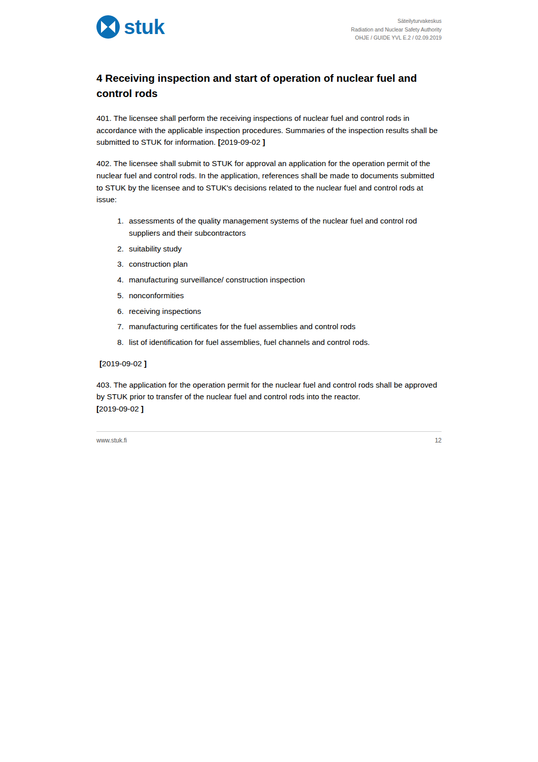stuk
Säteilyturvakeskus
Radiation and Nuclear Safety Authority
OHJE / GUIDE YVL E.2 / 02.09.2019
4 Receiving inspection and start of operation of nuclear fuel and control rods
401. The licensee shall perform the receiving inspections of nuclear fuel and control rods in accordance with the applicable inspection procedures. Summaries of the inspection results shall be submitted to STUK for information. [2019-09-02 ]
402. The licensee shall submit to STUK for approval an application for the operation permit of the nuclear fuel and control rods. In the application, references shall be made to documents submitted to STUK by the licensee and to STUK's decisions related to the nuclear fuel and control rods at issue:
assessments of the quality management systems of the nuclear fuel and control rod suppliers and their subcontractors
suitability study
construction plan
manufacturing surveillance/ construction inspection
nonconformities
receiving inspections
manufacturing certificates for the fuel assemblies and control rods
list of identification for fuel assemblies, fuel channels and control rods.
[2019-09-02 ]
403. The application for the operation permit for the nuclear fuel and control rods shall be approved by STUK prior to transfer of the nuclear fuel and control rods into the reactor.
[2019-09-02 ]
www.stuk.fi 12